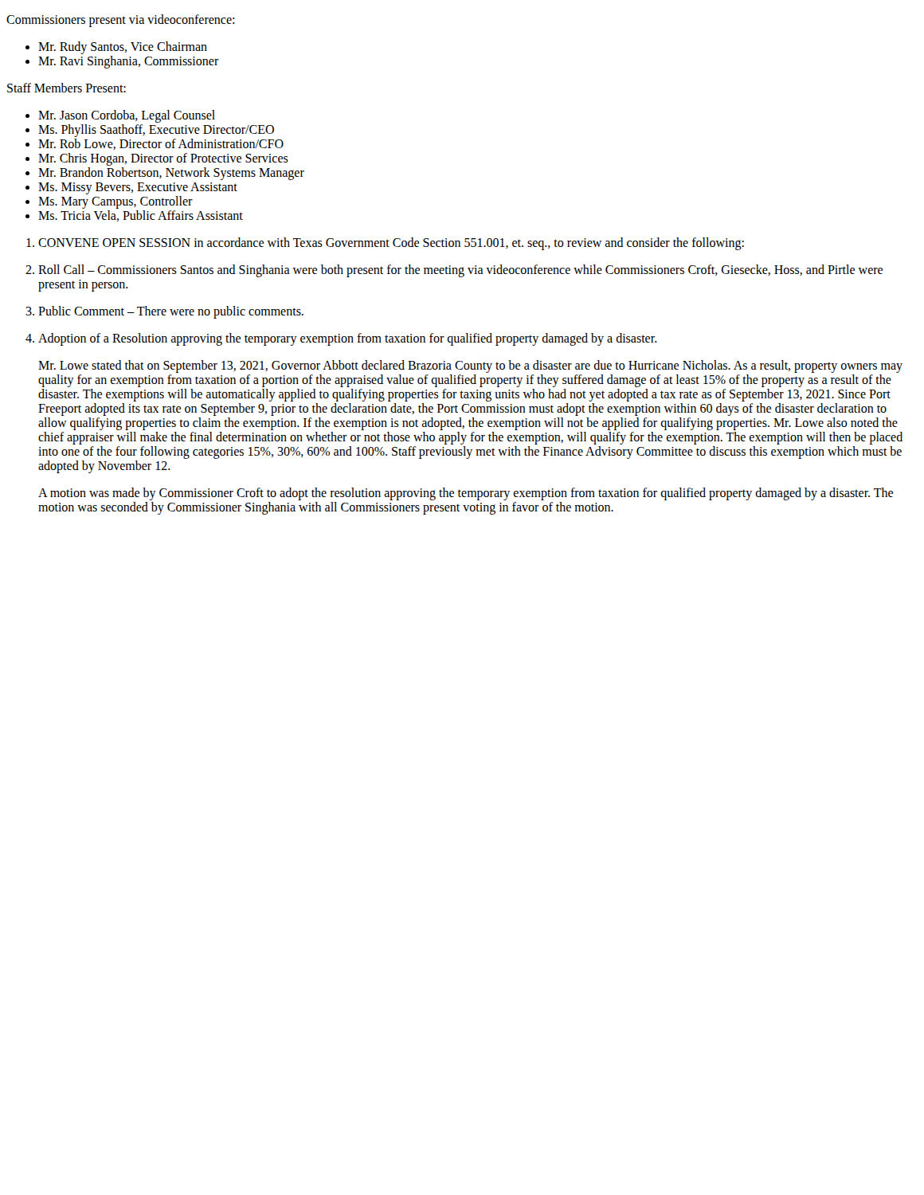Commissioners present via videoconference:
Mr. Rudy Santos, Vice Chairman
Mr. Ravi Singhania, Commissioner
Staff Members Present:
Mr. Jason Cordoba, Legal Counsel
Ms. Phyllis Saathoff, Executive Director/CEO
Mr. Rob Lowe, Director of Administration/CFO
Mr. Chris Hogan, Director of Protective Services
Mr. Brandon Robertson, Network Systems Manager
Ms. Missy Bevers, Executive Assistant
Ms. Mary Campus, Controller
Ms. Tricia Vela, Public Affairs Assistant
CONVENE OPEN SESSION in accordance with Texas Government Code Section 551.001, et. seq., to review and consider the following:
Roll Call – Commissioners Santos and Singhania were both present for the meeting via videoconference while Commissioners Croft, Giesecke, Hoss, and Pirtle were present in person.
Public Comment – There were no public comments.
Adoption of a Resolution approving the temporary exemption from taxation for qualified property damaged by a disaster.
Mr. Lowe stated that on September 13, 2021, Governor Abbott declared Brazoria County to be a disaster are due to Hurricane Nicholas. As a result, property owners may quality for an exemption from taxation of a portion of the appraised value of qualified property if they suffered damage of at least 15% of the property as a result of the disaster. The exemptions will be automatically applied to qualifying properties for taxing units who had not yet adopted a tax rate as of September 13, 2021. Since Port Freeport adopted its tax rate on September 9, prior to the declaration date, the Port Commission must adopt the exemption within 60 days of the disaster declaration to allow qualifying properties to claim the exemption. If the exemption is not adopted, the exemption will not be applied for qualifying properties. Mr. Lowe also noted the chief appraiser will make the final determination on whether or not those who apply for the exemption, will qualify for the exemption. The exemption will then be placed into one of the four following categories 15%, 30%, 60% and 100%. Staff previously met with the Finance Advisory Committee to discuss this exemption which must be adopted by November 12.
A motion was made by Commissioner Croft to adopt the resolution approving the temporary exemption from taxation for qualified property damaged by a disaster. The motion was seconded by Commissioner Singhania with all Commissioners present voting in favor of the motion.